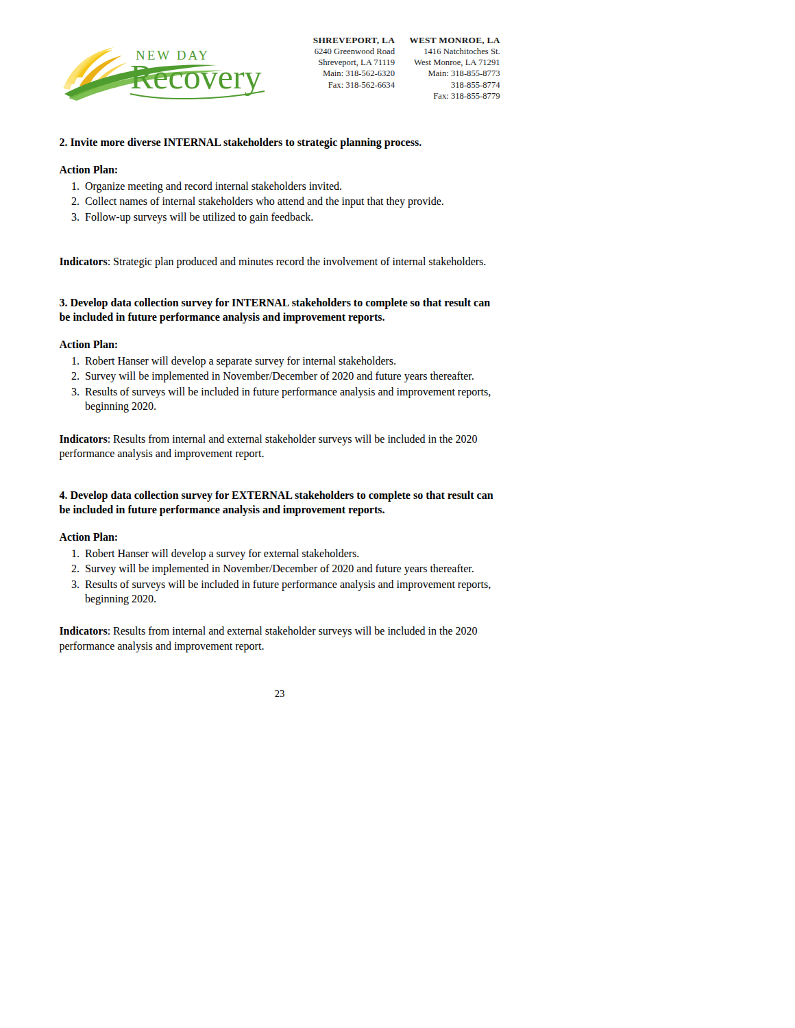NEW DAY Recovery
| SHREVEPORT, LA | WEST MONROE, LA |
| 6240 Greenwood Road | 1416 Natchitoches St. |
| Shreveport, LA 71119 | West Monroe, LA 71291 |
| Main: 318-562-6320 | Main: 318-855-8773 |
| Fax: 318-562-6634 | 318-855-8774 |
| | Fax: 318-855-8779 |
2. Invite more diverse INTERNAL stakeholders to strategic planning process.
Action Plan:
Organize meeting and record internal stakeholders invited.
Collect names of internal stakeholders who attend and the input that they provide.
Follow-up surveys will be utilized to gain feedback.
Indicators: Strategic plan produced and minutes record the involvement of internal stakeholders.
3. Develop data collection survey for INTERNAL stakeholders to complete so that result can be included in future performance analysis and improvement reports.
Action Plan:
Robert Hanser will develop a separate survey for internal stakeholders.
Survey will be implemented in November/December of 2020 and future years thereafter.
Results of surveys will be included in future performance analysis and improvement reports, beginning 2020.
Indicators: Results from internal and external stakeholder surveys will be included in the 2020 performance analysis and improvement report.
4. Develop data collection survey for EXTERNAL stakeholders to complete so that result can be included in future performance analysis and improvement reports.
Action Plan:
Robert Hanser will develop a survey for external stakeholders.
Survey will be implemented in November/December of 2020 and future years thereafter.
Results of surveys will be included in future performance analysis and improvement reports, beginning 2020.
Indicators: Results from internal and external stakeholder surveys will be included in the 2020 performance analysis and improvement report.
23